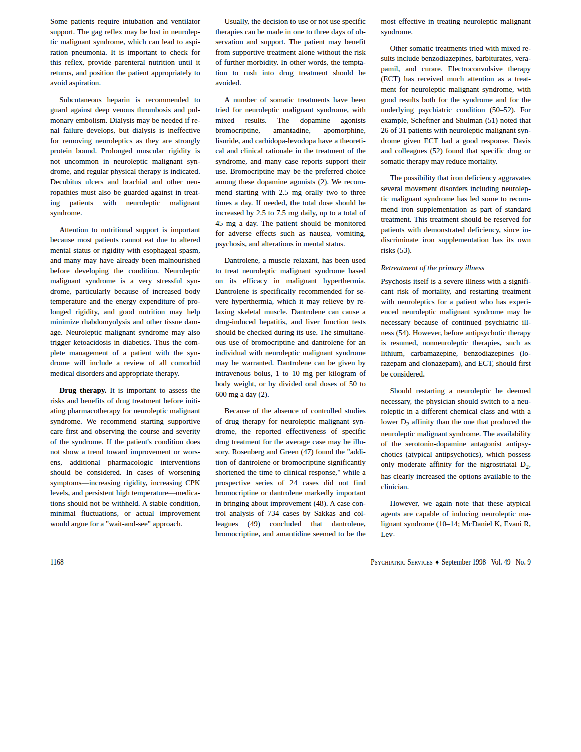Some patients require intubation and ventilator support. The gag reflex may be lost in neuroleptic malignant syndrome, which can lead to aspiration pneumonia. It is important to check for this reflex, provide parenteral nutrition until it returns, and position the patient appropriately to avoid aspiration.
Subcutaneous heparin is recommended to guard against deep venous thrombosis and pulmonary embolism. Dialysis may be needed if renal failure develops, but dialysis is ineffective for removing neuroleptics as they are strongly protein bound. Prolonged muscular rigidity is not uncommon in neuroleptic malignant syndrome, and regular physical therapy is indicated. Decubitus ulcers and brachial and other neuropathies must also be guarded against in treating patients with neuroleptic malignant syndrome.
Attention to nutritional support is important because most patients cannot eat due to altered mental status or rigidity with esophageal spasm, and many may have already been malnourished before developing the condition. Neuroleptic malignant syndrome is a very stressful syndrome, particularly because of increased body temperature and the energy expenditure of prolonged rigidity, and good nutrition may help minimize rhabdomyolysis and other tissue damage. Neuroleptic malignant syndrome may also trigger ketoacidosis in diabetics. Thus the complete management of a patient with the syndrome will include a review of all comorbid medical disorders and appropriate therapy.
Drug therapy. It is important to assess the risks and benefits of drug treatment before initiating pharmacotherapy for neuroleptic malignant syndrome. We recommend starting supportive care first and observing the course and severity of the syndrome. If the patient's condition does not show a trend toward improvement or worsens, additional pharmacologic interventions should be considered. In cases of worsening symptoms—increasing rigidity, increasing CPK levels, and persistent high temperature—medications should not be withheld. A stable condition, minimal fluctuations, or actual improvement would argue for a "wait-and-see" approach.
Usually, the decision to use or not use specific therapies can be made in one to three days of observation and support. The patient may benefit from supportive treatment alone without the risk of further morbidity. In other words, the temptation to rush into drug treatment should be avoided.
A number of somatic treatments have been tried for neuroleptic malignant syndrome, with mixed results. The dopamine agonists bromocriptine, amantadine, apomorphine, lisuride, and carbidopa-levodopa have a theoretical and clinical rationale in the treatment of the syndrome, and many case reports support their use. Bromocriptine may be the preferred choice among these dopamine agonists (2). We recommend starting with 2.5 mg orally two to three times a day. If needed, the total dose should be increased by 2.5 to 7.5 mg daily, up to a total of 45 mg a day. The patient should be monitored for adverse effects such as nausea, vomiting, psychosis, and alterations in mental status.
Dantrolene, a muscle relaxant, has been used to treat neuroleptic malignant syndrome based on its efficacy in malignant hyperthermia. Dantrolene is specifically recommended for severe hyperthermia, which it may relieve by relaxing skeletal muscle. Dantrolene can cause a drug-induced hepatitis, and liver function tests should be checked during its use. The simultaneous use of bromocriptine and dantrolene for an individual with neuroleptic malignant syndrome may be warranted. Dantrolene can be given by intravenous bolus, 1 to 10 mg per kilogram of body weight, or by divided oral doses of 50 to 600 mg a day (2).
Because of the absence of controlled studies of drug therapy for neuroleptic malignant syndrome, the reported effectiveness of specific drug treatment for the average case may be illusory. Rosenberg and Green (47) found the "addition of dantrolene or bromocriptine significantly shortened the time to clinical response," while a prospective series of 24 cases did not find bromocriptine or dantrolene markedly important in bringing about improvement (48). A case control analysis of 734 cases by Sakkas and colleagues (49) concluded that dantrolene, bromocriptine, and amantidine seemed to be the most effective in treating neuroleptic malignant syndrome.
Other somatic treatments tried with mixed results include benzodiazepines, barbiturates, verapamil, and curare. Electroconvulsive therapy (ECT) has received much attention as a treatment for neuroleptic malignant syndrome, with good results both for the syndrome and for the underlying psychiatric condition (50–52). For example, Scheftner and Shulman (51) noted that 26 of 31 patients with neuroleptic malignant syndrome given ECT had a good response. Davis and colleagues (52) found that specific drug or somatic therapy may reduce mortality.
The possibility that iron deficiency aggravates several movement disorders including neuroleptic malignant syndrome has led some to recommend iron supplementation as part of standard treatment. This treatment should be reserved for patients with demonstrated deficiency, since indiscriminate iron supplementation has its own risks (53).
Retreatment of the primary illness
Psychosis itself is a severe illness with a significant risk of mortality, and restarting treatment with neuroleptics for a patient who has experienced neuroleptic malignant syndrome may be necessary because of continued psychiatric illness (54). However, before antipsychotic therapy is resumed, nonneuroleptic therapies, such as lithium, carbamazepine, benzodiazepines (lorazepam and clonazepam), and ECT, should first be considered.
Should restarting a neuroleptic be deemed necessary, the physician should switch to a neuroleptic in a different chemical class and with a lower D2 affinity than the one that produced the neuroleptic malignant syndrome. The availability of the serotonin-dopamine antagonist antipsychotics (atypical antipsychotics), which possess only moderate affinity for the nigrostriatal D2, has clearly increased the options available to the clinician.
However, we again note that these atypical agents are capable of inducing neuroleptic malignant syndrome (10–14; McDaniel K, Evani R, Lev-
1168
Psychiatric Services♦September 1998 Vol. 49 No. 9